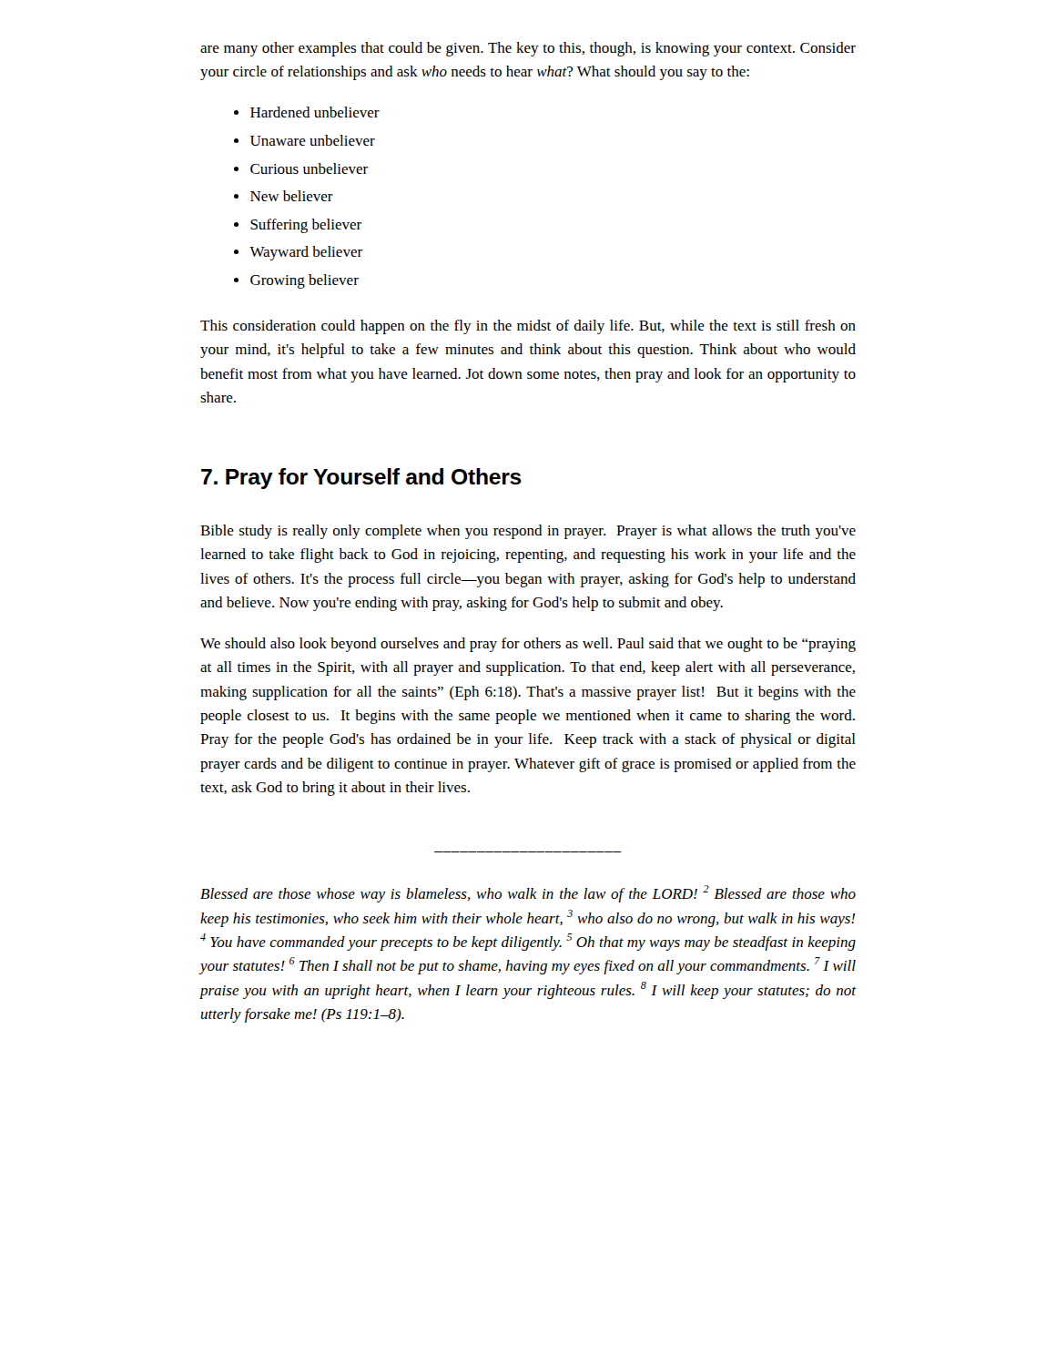are many other examples that could be given. The key to this, though, is knowing your context. Consider your circle of relationships and ask who needs to hear what? What should you say to the:
Hardened unbeliever
Unaware unbeliever
Curious unbeliever
New believer
Suffering believer
Wayward believer
Growing believer
This consideration could happen on the fly in the midst of daily life. But, while the text is still fresh on your mind, it's helpful to take a few minutes and think about this question. Think about who would benefit most from what you have learned. Jot down some notes, then pray and look for an opportunity to share.
7. Pray for Yourself and Others
Bible study is really only complete when you respond in prayer. Prayer is what allows the truth you've learned to take flight back to God in rejoicing, repenting, and requesting his work in your life and the lives of others. It's the process full circle—you began with prayer, asking for God's help to understand and believe. Now you're ending with pray, asking for God's help to submit and obey.
We should also look beyond ourselves and pray for others as well. Paul said that we ought to be “praying at all times in the Spirit, with all prayer and supplication. To that end, keep alert with all perseverance, making supplication for all the saints” (Eph 6:18). That's a massive prayer list! But it begins with the people closest to us. It begins with the same people we mentioned when it came to sharing the word. Pray for the people God's has ordained be in your life. Keep track with a stack of physical or digital prayer cards and be diligent to continue in prayer. Whatever gift of grace is promised or applied from the text, ask God to bring it about in their lives.
______________________
Blessed are those whose way is blameless, who walk in the law of the LORD! 2 Blessed are those who keep his testimonies, who seek him with their whole heart, 3 who also do no wrong, but walk in his ways! 4 You have commanded your precepts to be kept diligently. 5 Oh that my ways may be steadfast in keeping your statutes! 6 Then I shall not be put to shame, having my eyes fixed on all your commandments. 7 I will praise you with an upright heart, when I learn your righteous rules. 8 I will keep your statutes; do not utterly forsake me! (Ps 119:1–8).